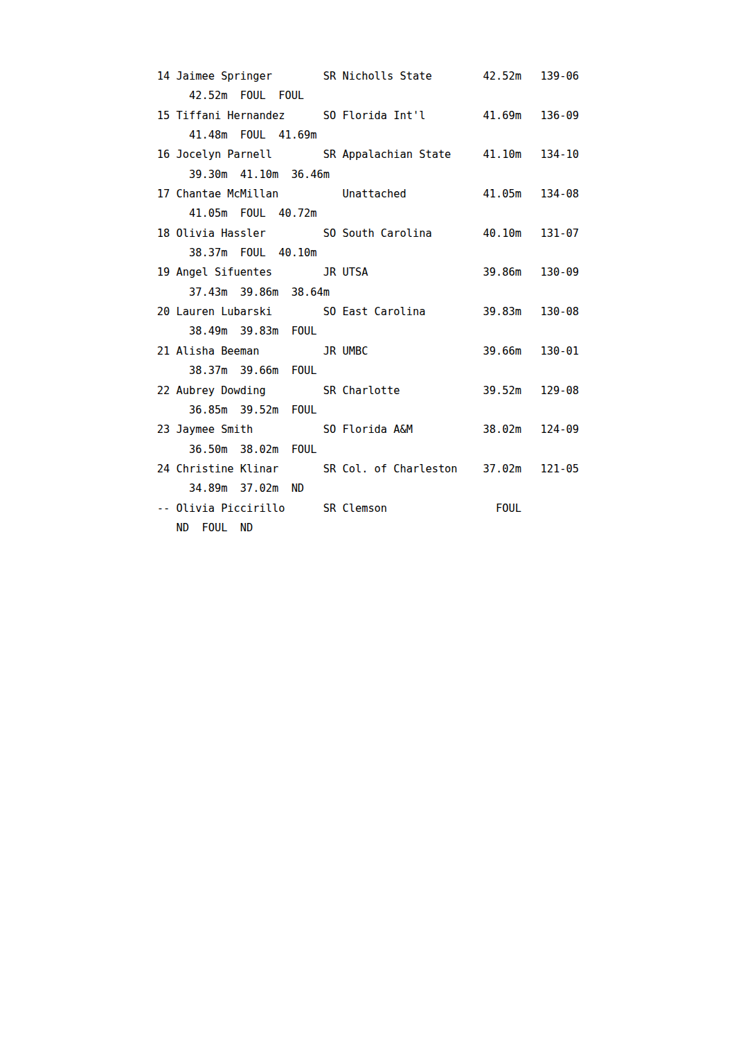14 Jaimee Springer        SR Nicholls State        42.52m   139-06
       42.52m  FOUL  FOUL
  15 Tiffani Hernandez      SO Florida Int'l         41.69m   136-09
       41.48m  FOUL  41.69m
  16 Jocelyn Parnell        SR Appalachian State     41.10m   134-10
       39.30m  41.10m  36.46m
  17 Chantae McMillan          Unattached            41.05m   134-08
       41.05m  FOUL  40.72m
  18 Olivia Hassler         SO South Carolina        40.10m   131-07
       38.37m  FOUL  40.10m
  19 Angel Sifuentes        JR UTSA                  39.86m   130-09
       37.43m  39.86m  38.64m
  20 Lauren Lubarski        SO East Carolina         39.83m   130-08
       38.49m  39.83m  FOUL
  21 Alisha Beeman          JR UMBC                  39.66m   130-01
       38.37m  39.66m  FOUL
  22 Aubrey Dowding         SR Charlotte             39.52m   129-08
       36.85m  39.52m  FOUL
  23 Jaymee Smith           SO Florida A&M           38.02m   124-09
       36.50m  38.02m  FOUL
  24 Christine Klinar       SR Col. of Charleston    37.02m   121-05
       34.89m  37.02m  ND
  -- Olivia Piccirillo      SR Clemson                 FOUL
     ND  FOUL  ND